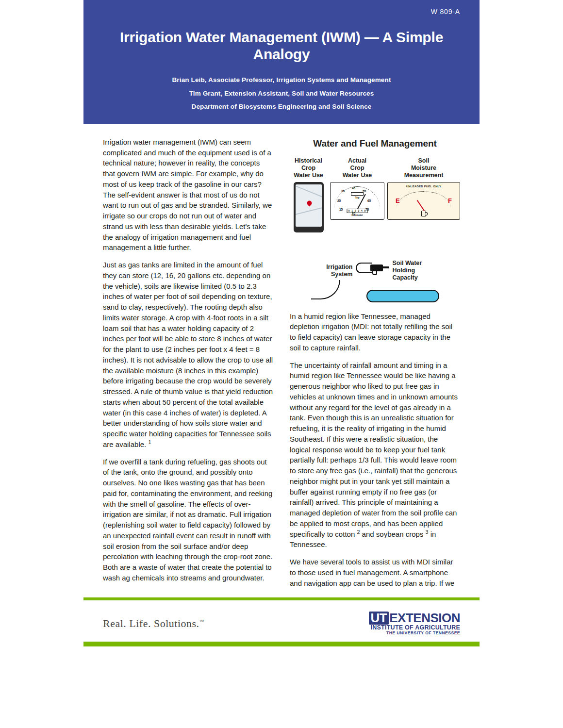W 809-A
Irrigation Water Management (IWM) — A Simple Analogy
Brian Leib, Associate Professor, Irrigation Systems and Management
Tim Grant, Extension Assistant, Soil and Water Resources
Department of Biosystems Engineering and Soil Science
Irrigation water management (IWM) can seem complicated and much of the equipment used is of a technical nature; however in reality, the concepts that govern IWM are simple. For example, why do most of us keep track of the gasoline in our cars? The self-evident answer is that most of us do not want to run out of gas and be stranded. Similarly, we irrigate so our crops do not run out of water and strand us with less than desirable yields. Let's take the analogy of irrigation management and fuel management a little further.
Just as gas tanks are limited in the amount of fuel they can store (12, 16, 20 gallons etc. depending on the vehicle), soils are likewise limited (0.5 to 2.3 inches of water per foot of soil depending on texture, sand to clay, respectively). The rooting depth also limits water storage. A crop with 4-foot roots in a silt loam soil that has a water holding capacity of 2 inches per foot will be able to store 8 inches of water for the plant to use (2 inches per foot x 4 feet = 8 inches). It is not advisable to allow the crop to use all the available moisture (8 inches in this example) before irrigating because the crop would be severely stressed. A rule of thumb value is that yield reduction starts when about 50 percent of the total available water (in this case 4 inches of water) is depleted. A better understanding of how soils store water and specific water holding capacities for Tennessee soils are available. 1
If we overfill a tank during refueling, gas shoots out of the tank, onto the ground, and possibly onto ourselves. No one likes wasting gas that has been paid for, contaminating the environment, and reeking with the smell of gasoline. The effects of over-irrigation are similar, if not as dramatic. Full irrigation (replenishing soil water to field capacity) followed by an unexpected rainfall event can result in runoff with soil erosion from the soil surface and/or deep percolation with leaching through the crop-root zone. Both are a waste of water that create the potential to wash ag chemicals into streams and groundwater.
Water and Fuel Management
Historical
Crop
Water Use
Actual
Crop
Water Use
35 45 55 25 65 15 75 85
Trip
0 1 2 3 4 5
Odometer
Soil
Moisture
Measurement
UNLEADED FUEL ONLY
EF
Irrigation
System
Soil Water
Holding
Capacity
In a humid region like Tennessee, managed depletion irrigation (MDI: not totally refilling the soil to field capacity) can leave storage capacity in the soil to capture rainfall.
The uncertainty of rainfall amount and timing in a humid region like Tennessee would be like having a generous neighbor who liked to put free gas in vehicles at unknown times and in unknown amounts without any regard for the level of gas already in a tank. Even though this is an unrealistic situation for refueling, it is the reality of irrigating in the humid Southeast. If this were a realistic situation, the logical response would be to keep your fuel tank partially full: perhaps 1/3 full. This would leave room to store any free gas (i.e., rainfall) that the generous neighbor might put in your tank yet still maintain a buffer against running empty if no free gas (or rainfall) arrived. This principle of maintaining a managed depletion of water from the soil profile can be applied to most crops, and has been applied specifically to cotton 2 and soybean crops 3 in Tennessee.
We have several tools to assist us with MDI similar to those used in fuel management. A smartphone and navigation app can be used to plan a trip. If we
Real. Life. Solutions.™
UTEXTENSION
INSTITUTE OF AGRICULTURE
THE UNIVERSITY OF TENNESSEE